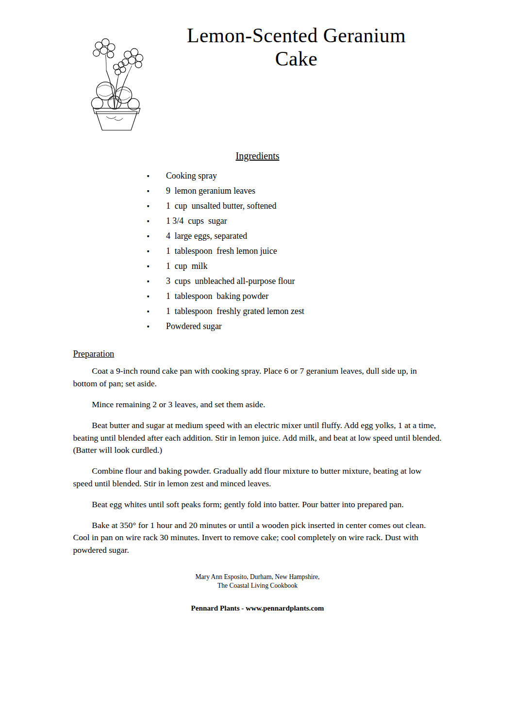Lemon-Scented Geranium
Cake
Ingredients
Cooking spray
9 lemon geranium leaves
1 cup unsalted butter, softened
1 3/4 cups sugar
4 large eggs, separated
1 tablespoon fresh lemon juice
1 cup milk
3 cups unbleached all-purpose flour
1 tablespoon baking powder
1 tablespoon freshly grated lemon zest
Powdered sugar
Preparation
Coat a 9-inch round cake pan with cooking spray. Place 6 or 7 geranium leaves, dull side up, in bottom of pan; set aside.
Mince remaining 2 or 3 leaves, and set them aside.
Beat butter and sugar at medium speed with an electric mixer until fluffy. Add egg yolks, 1 at a time, beating until blended after each addition. Stir in lemon juice. Add milk, and beat at low speed until blended. (Batter will look curdled.)
Combine flour and baking powder. Gradually add flour mixture to butter mixture, beating at low speed until blended. Stir in lemon zest and minced leaves.
Beat egg whites until soft peaks form; gently fold into batter. Pour batter into prepared pan.
Bake at 350° for 1 hour and 20 minutes or until a wooden pick inserted in center comes out clean. Cool in pan on wire rack 30 minutes. Invert to remove cake; cool completely on wire rack. Dust with powdered sugar.
Mary Ann Esposito, Durham, New Hampshire,
The Coastal Living Cookbook
Pennard Plants - www.pennardplants.com